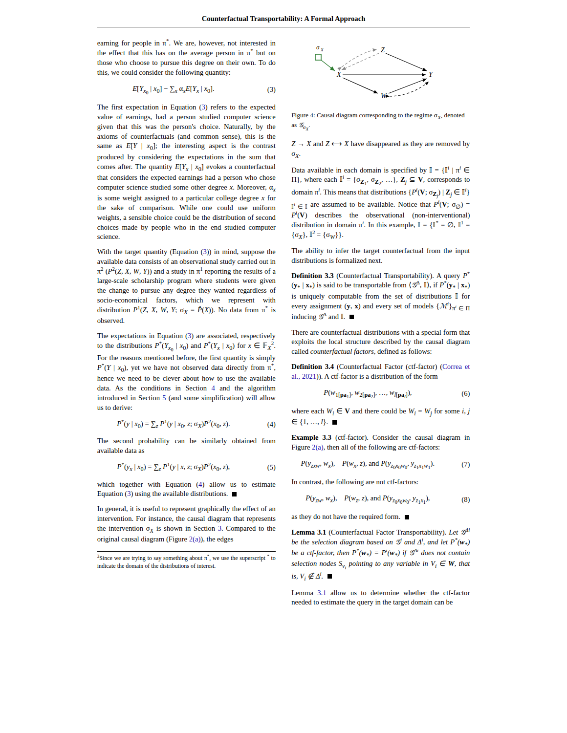Counterfactual Transportability: A Formal Approach
earning for people in π*. We are, however, not interested in the effect that this has on the average person in π* but on those who choose to pursue this degree on their own. To do this, we could consider the following quantity:
E[Yx0 | x0] − ∑x αxE[Yx | x0].
(3)
The first expectation in Equation (3) refers to the expected value of earnings, had a person studied computer science given that this was the person's choice. Naturally, by the axioms of counterfactuals (and common sense), this is the same as E[Y | x0]; the interesting aspect is the contrast produced by considering the expectations in the sum that comes after. The quantity E[Yx | x0] evokes a counterfactual that considers the expected earnings had a person who chose computer science studied some other degree x. Moreover, αx is some weight assigned to a particular college degree x for the sake of comparison. While one could use uniform weights, a sensible choice could be the distribution of second choices made by people who in the end studied computer science.
With the target quantity (Equation (3)) in mind, suppose the available data consists of an observational study carried out in π2 (P2(Z, X, W, Y)) and a study in π1 reporting the results of a large-scale scholarship program where students were given the change to pursue any degree they wanted regardless of socio-economical factors, which we represent with distribution P1(Z, X, W, Y; σX = P̂(X)). No data from π* is observed.
The expectations in Equation (3) are associated, respectively to the distributions P*(Yx0 | x0) and P*(Yx | x0) for x ∈ 𝔽X2. For the reasons mentioned before, the first quantity is simply P*(Y | x0), yet we have not observed data directly from π*, hence we need to be clever about how to use the available data. As the conditions in Section 4 and the algorithm introduced in Section 5 (and some simplification) will allow us to derive:
P*(y | x0) = ∑z P1(y | x0, z; σX)P2(x0, z).
(4)
The second probability can be similarly obtained from available data as
P*(yx | x0) = ∑z P1(y | x, z; σX)P2(x0, z),
(5)
which together with Equation (4) allow us to estimate Equation (3) using the available distributions.
In general, it is useful to represent graphically the effect of an intervention. For instance, the causal diagram that represents the intervention σX is shown in Section 3. Compared to the original causal diagram (Figure 2(a)), the edges
2Since we are trying to say something about π*, we use the superscript * to indicate the domain of the distributions of interest.
σ X X Z W Y X bidirected (gray dashed) --> Y bidirected dashed -->
Figure 4: Causal diagram corresponding to the regime σX, denoted as 𝒢σX.
Z → X and Z ⟷ X have disappeared as they are removed by σX.
Data available in each domain is specified by 𝕀 = {𝕀i | πi ∈ Π}, where each 𝕀i = {σZ1, σZ2, …}, Zj ⊆ V, corresponds to domain πi. This means that distributions {Pi(V; σZj) | Zj ∈ 𝕀i}𝕀i ∈ 𝕀 are assumed to be available. Notice that Pi(V; σ∅) = Pi(V) describes the observational (non-interventional) distribution in domain πi. In this example, 𝕀 = {𝕀* = ∅, 𝕀1 = {σX}, 𝕀2 = {σW}}.
The ability to infer the target counterfactual from the input distributions is formalized next.
Definition 3.3 (Counterfactual Transportability). A query P*(y* | x*) is said to be transportable from ⟨𝒢Δ, 𝕀⟩, if P*(y* | x*) is uniquely computable from the set of distributions 𝕀 for every assignment (y, x) and every set of models {ℳi}πi ∈ Π inducing 𝒢Δ and 𝕀.
There are counterfactual distributions with a special form that exploits the local structure described by the causal diagram called counterfactual factors, defined as follows:
Definition 3.4 (Counterfactual Factor (ctf-factor) (Correa et al., 2021)). A ctf-factor is a distribution of the form
P(w1[pa1], w2[pa2], …, wl[pal]),
(6)
where each Wi ∈ V and there could be Wi = Wj for some i, j ∈ {1, …, l}.
Example 3.3 (ctf-factor). Consider the causal diagram in Figure 2(a), then all of the following are ctf-factors:
P(yzxw, wx), P(wx, z), and P(yz0x0w0, yz1x1w1).
(7)
In contrast, the following are not ctf-factors:
P(yzw, wx), P(wz, z), and P(yz0x0w0, yz1x1),
(8)
as they do not have the required form.
Lemma 3.1 (Counterfactual Factor Transportability). Let 𝒢Δi be the selection diagram based on 𝒢i and Δi, and let P*(w*) be a ctf-factor, then P*(w*) = Pi(w*) if 𝒢Δi does not contain selection nodes Svi pointing to any variable in Vi ∈ W, that is, Vi ∉ Δi.
Lemma 3.1 allow us to determine whether the ctf-factor needed to estimate the query in the target domain can be